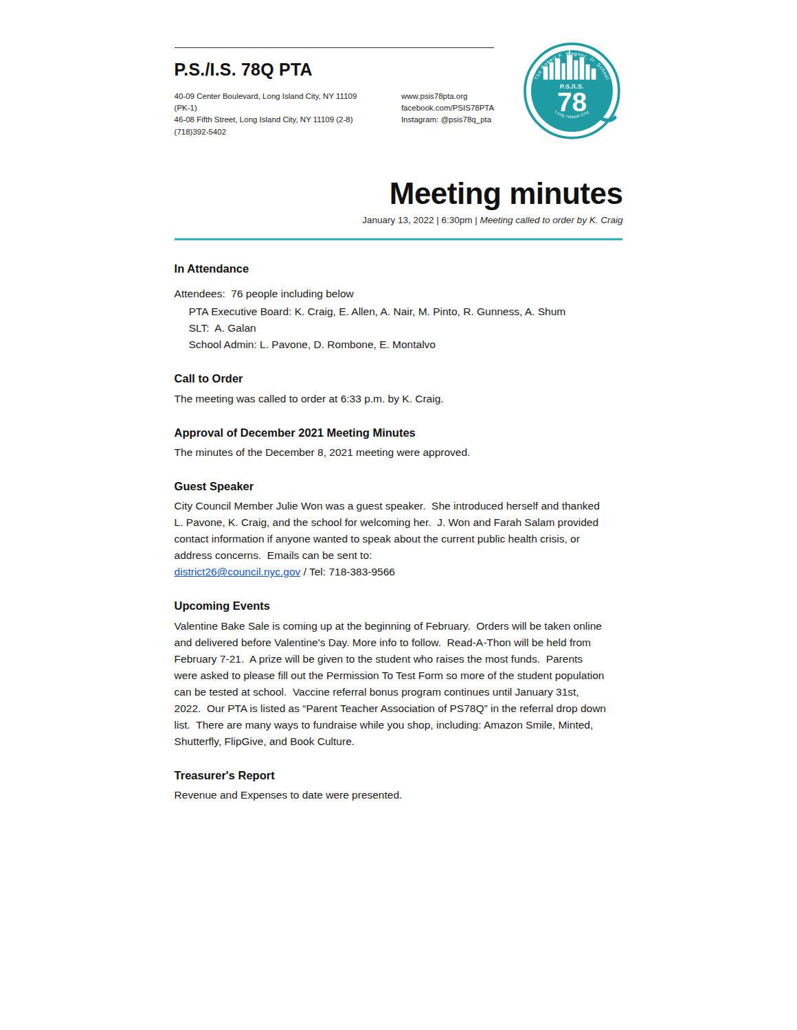P.S./I.S. 78Q PTA
40-09 Center Boulevard, Long Island City, NY 11109 (PK-1)
46-08 Fifth Street, Long Island City, NY 11109 (2-8)
(718)392-5402
www.psis78pta.org
facebook.com/PSIS78PTA
Instagram: @psis78q_pta
The Robert F. Wagner, Jr. School P.S./I.S. 78 Long Island City
Meeting minutes
January 13, 2022 | 6:30pm | Meeting called to order by K. Craig
In Attendance
Attendees: 76 people including below
PTA Executive Board: K. Craig, E. Allen, A. Nair, M. Pinto, R. Gunness, A. Shum
SLT: A. Galan
School Admin: L. Pavone, D. Rombone, E. Montalvo
Call to Order
The meeting was called to order at 6:33 p.m. by K. Craig.
Approval of December 2021 Meeting Minutes
The minutes of the December 8, 2021 meeting were approved.
Guest Speaker
City Council Member Julie Won was a guest speaker. She introduced herself and thanked L. Pavone, K. Craig, and the school for welcoming her. J. Won and Farah Salam provided contact information if anyone wanted to speak about the current public health crisis, or address concerns. Emails can be sent to:
district26@council.nyc.gov / Tel: 718-383-9566
Upcoming Events
Valentine Bake Sale is coming up at the beginning of February. Orders will be taken online and delivered before Valentine's Day. More info to follow. Read-A-Thon will be held from February 7-21. A prize will be given to the student who raises the most funds. Parents were asked to please fill out the Permission To Test Form so more of the student population can be tested at school. Vaccine referral bonus program continues until January 31st, 2022. Our PTA is listed as “Parent Teacher Association of PS78Q” in the referral drop down list. There are many ways to fundraise while you shop, including: Amazon Smile, Minted, Shutterfly, FlipGive, and Book Culture.
Treasurer's Report
Revenue and Expenses to date were presented.